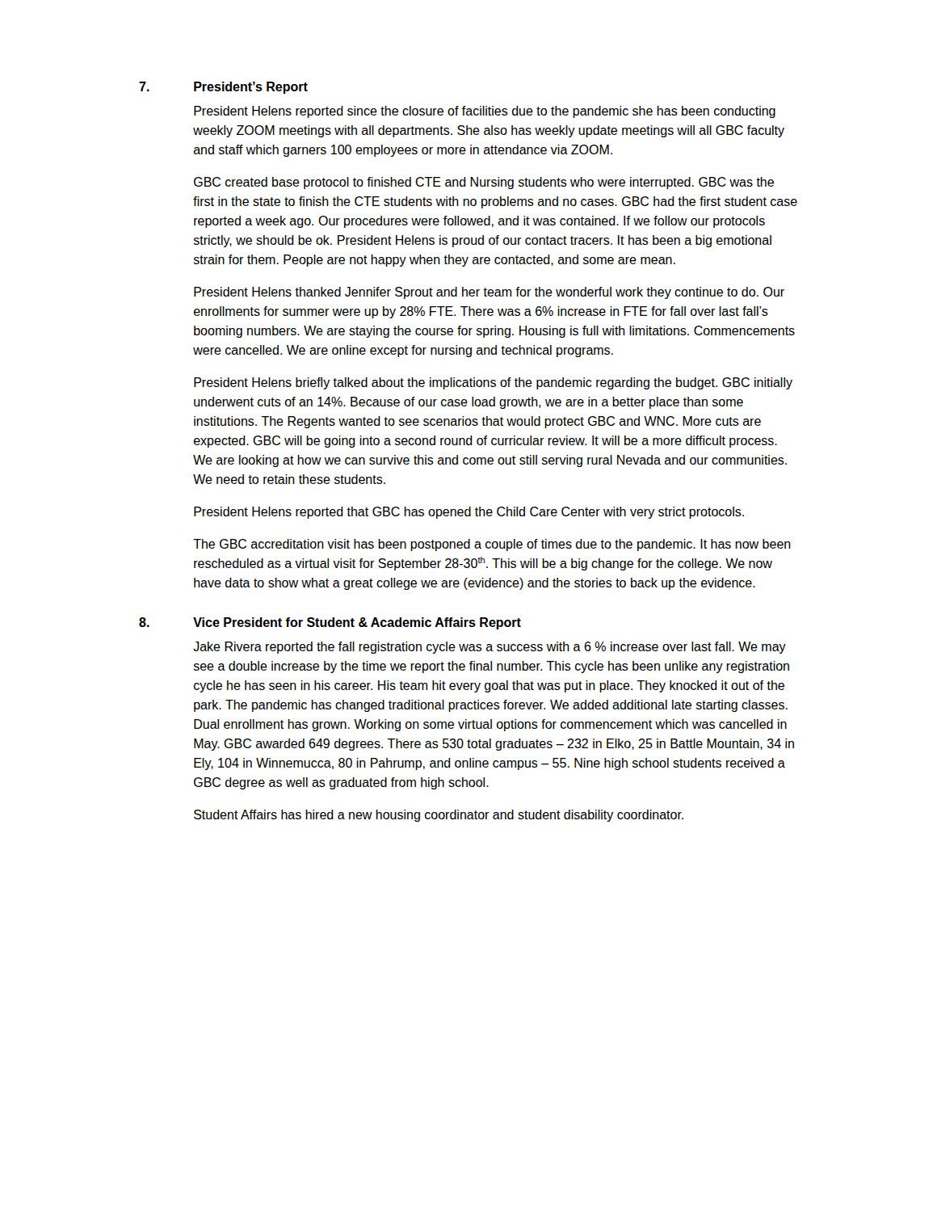President’s Report
President Helens reported since the closure of facilities due to the pandemic she has been conducting weekly ZOOM meetings with all departments. She also has weekly update meetings will all GBC faculty and staff which garners 100 employees or more in attendance via ZOOM.
GBC created base protocol to finished CTE and Nursing students who were interrupted. GBC was the first in the state to finish the CTE students with no problems and no cases. GBC had the first student case reported a week ago. Our procedures were followed, and it was contained. If we follow our protocols strictly, we should be ok. President Helens is proud of our contact tracers. It has been a big emotional strain for them. People are not happy when they are contacted, and some are mean.
President Helens thanked Jennifer Sprout and her team for the wonderful work they continue to do. Our enrollments for summer were up by 28% FTE. There was a 6% increase in FTE for fall over last fall’s booming numbers. We are staying the course for spring. Housing is full with limitations. Commencements were cancelled. We are online except for nursing and technical programs.
President Helens briefly talked about the implications of the pandemic regarding the budget. GBC initially underwent cuts of an 14%. Because of our case load growth, we are in a better place than some institutions. The Regents wanted to see scenarios that would protect GBC and WNC. More cuts are expected. GBC will be going into a second round of curricular review. It will be a more difficult process. We are looking at how we can survive this and come out still serving rural Nevada and our communities. We need to retain these students.
President Helens reported that GBC has opened the Child Care Center with very strict protocols.
The GBC accreditation visit has been postponed a couple of times due to the pandemic. It has now been rescheduled as a virtual visit for September 28-30th. This will be a big change for the college. We now have data to show what a great college we are (evidence) and the stories to back up the evidence.
Vice President for Student & Academic Affairs Report
Jake Rivera reported the fall registration cycle was a success with a 6 % increase over last fall. We may see a double increase by the time we report the final number. This cycle has been unlike any registration cycle he has seen in his career. His team hit every goal that was put in place. They knocked it out of the park. The pandemic has changed traditional practices forever. We added additional late starting classes. Dual enrollment has grown. Working on some virtual options for commencement which was cancelled in May. GBC awarded 649 degrees. There as 530 total graduates – 232 in Elko, 25 in Battle Mountain, 34 in Ely, 104 in Winnemucca, 80 in Pahrump, and online campus – 55. Nine high school students received a GBC degree as well as graduated from high school.
Student Affairs has hired a new housing coordinator and student disability coordinator.